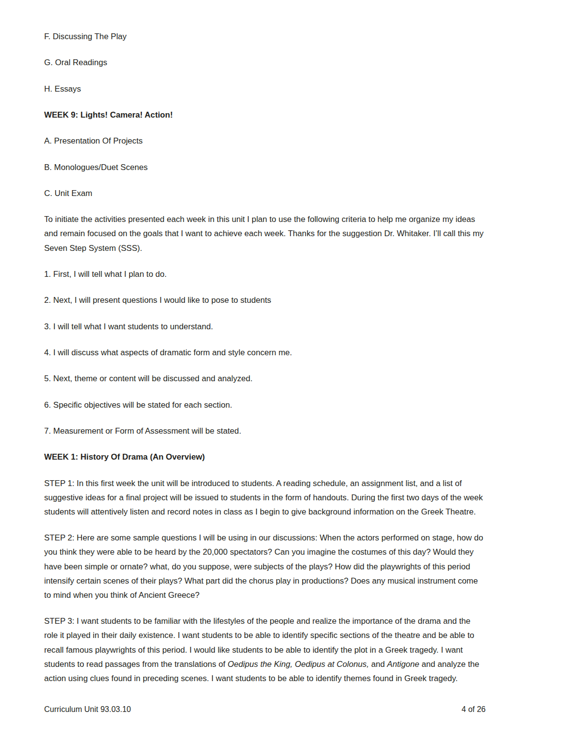F. Discussing The Play
G. Oral Readings
H. Essays
WEEK 9: Lights! Camera! Action!
A. Presentation Of Projects
B. Monologues/Duet Scenes
C. Unit Exam
To initiate the activities presented each week in this unit I plan to use the following criteria to help me organize my ideas and remain focused on the goals that I want to achieve each week. Thanks for the suggestion Dr. Whitaker. I’ll call this my Seven Step System (SSS).
1. First, I will tell what I plan to do.
2. Next, I will present questions I would like to pose to students
3. I will tell what I want students to understand.
4. I will discuss what aspects of dramatic form and style concern me.
5. Next, theme or content will be discussed and analyzed.
6. Specific objectives will be stated for each section.
7. Measurement or Form of Assessment will be stated.
WEEK 1: History Of Drama (An Overview)
STEP 1: In this first week the unit will be introduced to students. A reading schedule, an assignment list, and a list of suggestive ideas for a final project will be issued to students in the form of handouts. During the first two days of the week students will attentively listen and record notes in class as I begin to give background information on the Greek Theatre.
STEP 2: Here are some sample questions I will be using in our discussions: When the actors performed on stage, how do you think they were able to be heard by the 20,000 spectators? Can you imagine the costumes of this day? Would they have been simple or ornate? what, do you suppose, were subjects of the plays? How did the playwrights of this period intensify certain scenes of their plays? What part did the chorus play in productions? Does any musical instrument come to mind when you think of Ancient Greece?
STEP 3: I want students to be familiar with the lifestyles of the people and realize the importance of the drama and the role it played in their daily existence. I want students to be able to identify specific sections of the theatre and be able to recall famous playwrights of this period. I would like students to be able to identify the plot in a Greek tragedy. I want students to read passages from the translations of Oedipus the King, Oedipus at Colonus, and Antigone and analyze the action using clues found in preceding scenes. I want students to be able to identify themes found in Greek tragedy.
Curriculum Unit 93.03.10 4 of 26